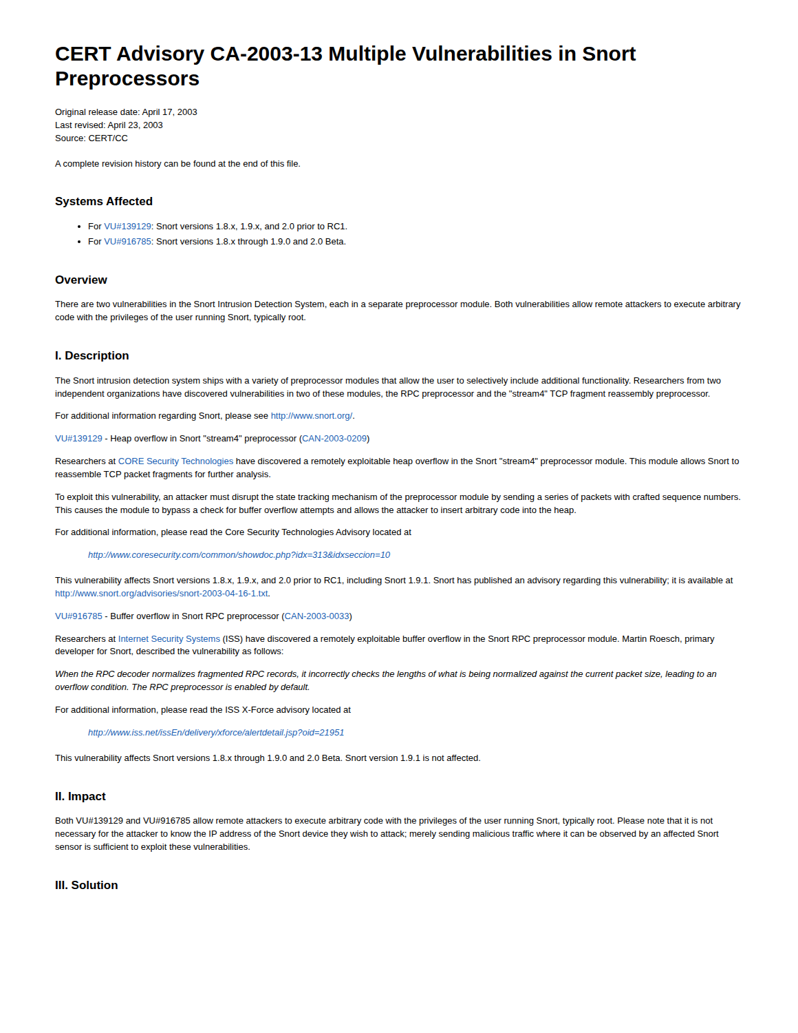CERT Advisory CA-2003-13 Multiple Vulnerabilities in Snort Preprocessors
Original release date: April 17, 2003
Last revised: April 23, 2003
Source: CERT/CC
A complete revision history can be found at the end of this file.
Systems Affected
For VU#139129: Snort versions 1.8.x, 1.9.x, and 2.0 prior to RC1.
For VU#916785: Snort versions 1.8.x through 1.9.0 and 2.0 Beta.
Overview
There are two vulnerabilities in the Snort Intrusion Detection System, each in a separate preprocessor module. Both vulnerabilities allow remote attackers to execute arbitrary code with the privileges of the user running Snort, typically root.
I. Description
The Snort intrusion detection system ships with a variety of preprocessor modules that allow the user to selectively include additional functionality. Researchers from two independent organizations have discovered vulnerabilities in two of these modules, the RPC preprocessor and the "stream4" TCP fragment reassembly preprocessor.
For additional information regarding Snort, please see http://www.snort.org/.
VU#139129 - Heap overflow in Snort "stream4" preprocessor (CAN-2003-0209)
Researchers at CORE Security Technologies have discovered a remotely exploitable heap overflow in the Snort "stream4" preprocessor module. This module allows Snort to reassemble TCP packet fragments for further analysis.
To exploit this vulnerability, an attacker must disrupt the state tracking mechanism of the preprocessor module by sending a series of packets with crafted sequence numbers. This causes the module to bypass a check for buffer overflow attempts and allows the attacker to insert arbitrary code into the heap.
For additional information, please read the Core Security Technologies Advisory located at
http://www.coresecurity.com/common/showdoc.php?idx=313&idxseccion=10
This vulnerability affects Snort versions 1.8.x, 1.9.x, and 2.0 prior to RC1, including Snort 1.9.1. Snort has published an advisory regarding this vulnerability; it is available at http://www.snort.org/advisories/snort-2003-04-16-1.txt.
VU#916785 - Buffer overflow in Snort RPC preprocessor (CAN-2003-0033)
Researchers at Internet Security Systems (ISS) have discovered a remotely exploitable buffer overflow in the Snort RPC preprocessor module. Martin Roesch, primary developer for Snort, described the vulnerability as follows:
When the RPC decoder normalizes fragmented RPC records, it incorrectly checks the lengths of what is being normalized against the current packet size, leading to an overflow condition. The RPC preprocessor is enabled by default.
For additional information, please read the ISS X-Force advisory located at
http://www.iss.net/issEn/delivery/xforce/alertdetail.jsp?oid=21951
This vulnerability affects Snort versions 1.8.x through 1.9.0 and 2.0 Beta. Snort version 1.9.1 is not affected.
II. Impact
Both VU#139129 and VU#916785 allow remote attackers to execute arbitrary code with the privileges of the user running Snort, typically root. Please note that it is not necessary for the attacker to know the IP address of the Snort device they wish to attack; merely sending malicious traffic where it can be observed by an affected Snort sensor is sufficient to exploit these vulnerabilities.
III. Solution